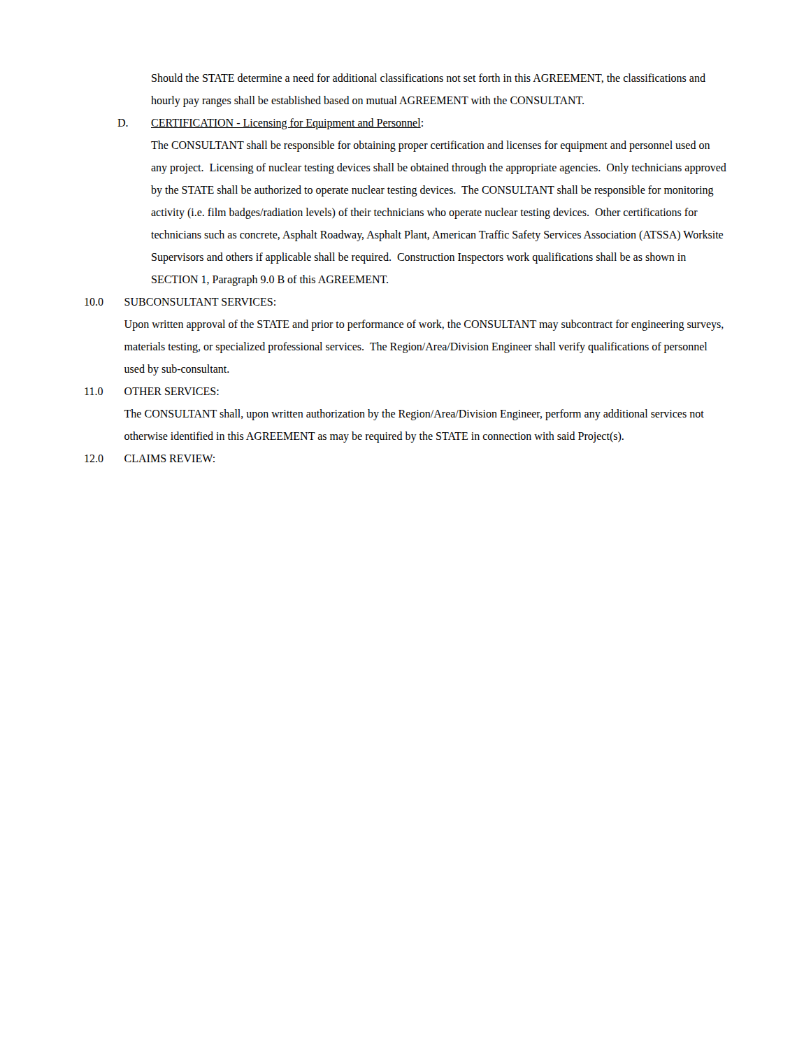Should the STATE determine a need for additional classifications not set forth in this AGREEMENT, the classifications and hourly pay ranges shall be established based on mutual AGREEMENT with the CONSULTANT.
D.
CERTIFICATION - Licensing for Equipment and Personnel:
The CONSULTANT shall be responsible for obtaining proper certification and licenses for equipment and personnel used on any project. Licensing of nuclear testing devices shall be obtained through the appropriate agencies. Only technicians approved by the STATE shall be authorized to operate nuclear testing devices. The CONSULTANT shall be responsible for monitoring activity (i.e. film badges/radiation levels) of their technicians who operate nuclear testing devices. Other certifications for technicians such as concrete, Asphalt Roadway, Asphalt Plant, American Traffic Safety Services Association (ATSSA) Worksite Supervisors and others if applicable shall be required. Construction Inspectors work qualifications shall be as shown in SECTION 1, Paragraph 9.0 B of this AGREEMENT.
10.0
SUBCONSULTANT SERVICES:
Upon written approval of the STATE and prior to performance of work, the CONSULTANT may subcontract for engineering surveys, materials testing, or specialized professional services. The Region/Area/Division Engineer shall verify qualifications of personnel used by sub-consultant.
11.0
OTHER SERVICES:
The CONSULTANT shall, upon written authorization by the Region/Area/Division Engineer, perform any additional services not otherwise identified in this AGREEMENT as may be required by the STATE in connection with said Project(s).
12.0
CLAIMS REVIEW: